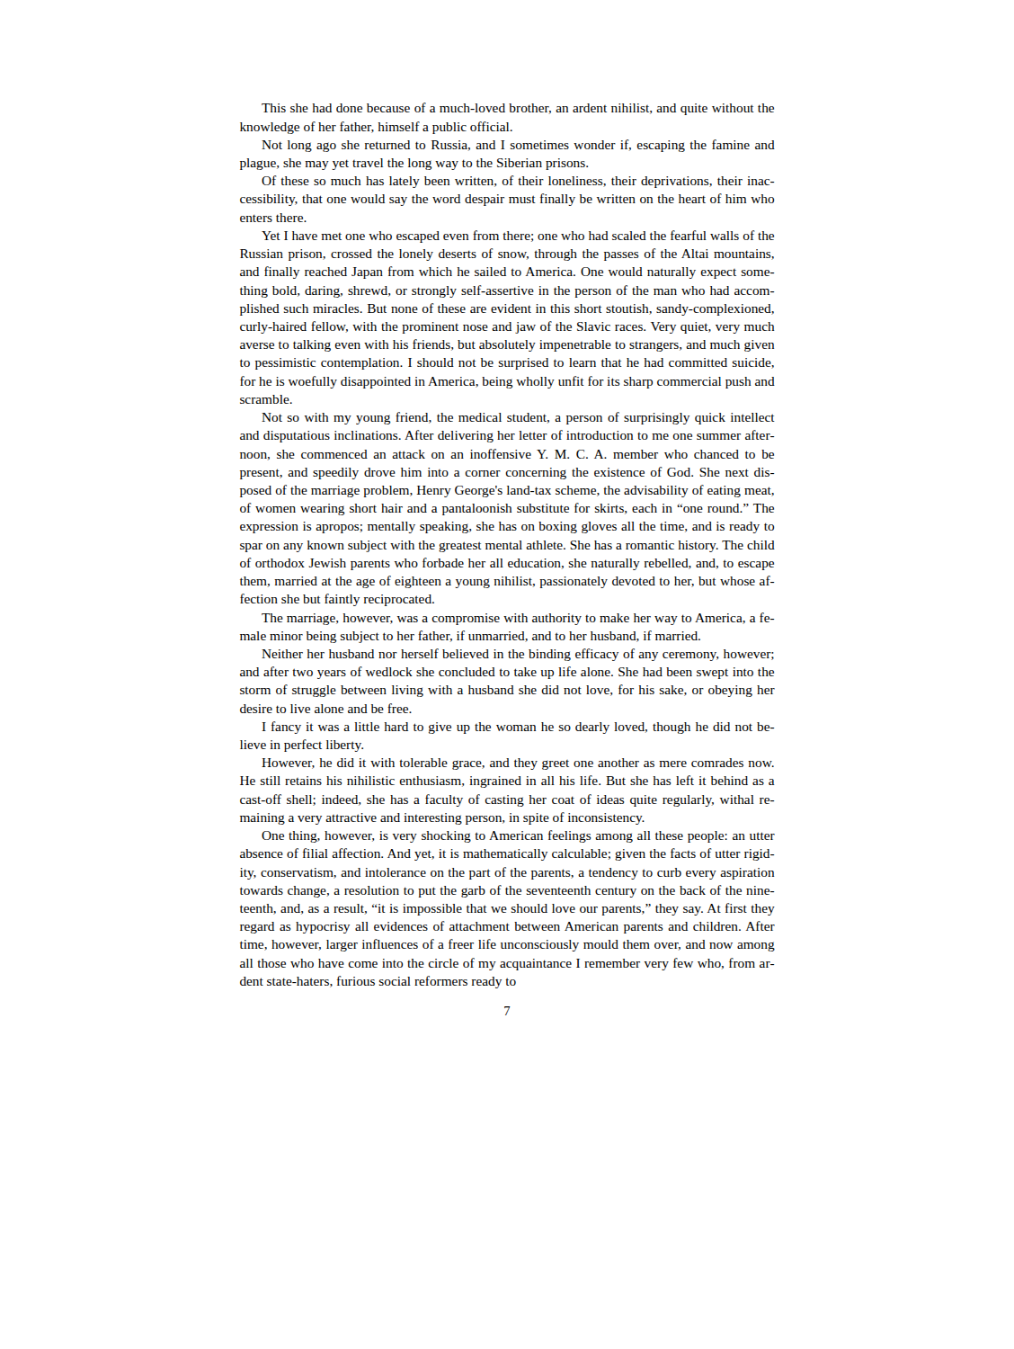This she had done because of a much-loved brother, an ardent nihilist, and quite without the knowledge of her father, himself a public official.
Not long ago she returned to Russia, and I sometimes wonder if, escaping the famine and plague, she may yet travel the long way to the Siberian prisons.
Of these so much has lately been written, of their loneliness, their deprivations, their inaccessibility, that one would say the word despair must finally be written on the heart of him who enters there.
Yet I have met one who escaped even from there; one who had scaled the fearful walls of the Russian prison, crossed the lonely deserts of snow, through the passes of the Altai mountains, and finally reached Japan from which he sailed to America. One would naturally expect something bold, daring, shrewd, or strongly self-assertive in the person of the man who had accomplished such miracles. But none of these are evident in this short stoutish, sandy-complexioned, curly-haired fellow, with the prominent nose and jaw of the Slavic races. Very quiet, very much averse to talking even with his friends, but absolutely impenetrable to strangers, and much given to pessimistic contemplation. I should not be surprised to learn that he had committed suicide, for he is woefully disappointed in America, being wholly unfit for its sharp commercial push and scramble.
Not so with my young friend, the medical student, a person of surprisingly quick intellect and disputatious inclinations. After delivering her letter of introduction to me one summer afternoon, she commenced an attack on an inoffensive Y. M. C. A. member who chanced to be present, and speedily drove him into a corner concerning the existence of God. She next disposed of the marriage problem, Henry George's land-tax scheme, the advisability of eating meat, of women wearing short hair and a pantaloonish substitute for skirts, each in “one round.” The expression is apropos; mentally speaking, she has on boxing gloves all the time, and is ready to spar on any known subject with the greatest mental athlete. She has a romantic history. The child of orthodox Jewish parents who forbade her all education, she naturally rebelled, and, to escape them, married at the age of eighteen a young nihilist, passionately devoted to her, but whose affection she but faintly reciprocated.
The marriage, however, was a compromise with authority to make her way to America, a female minor being subject to her father, if unmarried, and to her husband, if married.
Neither her husband nor herself believed in the binding efficacy of any ceremony, however; and after two years of wedlock she concluded to take up life alone. She had been swept into the storm of struggle between living with a husband she did not love, for his sake, or obeying her desire to live alone and be free.
I fancy it was a little hard to give up the woman he so dearly loved, though he did not believe in perfect liberty.
However, he did it with tolerable grace, and they greet one another as mere comrades now. He still retains his nihilistic enthusiasm, ingrained in all his life. But she has left it behind as a cast-off shell; indeed, she has a faculty of casting her coat of ideas quite regularly, withal remaining a very attractive and interesting person, in spite of inconsistency.
One thing, however, is very shocking to American feelings among all these people: an utter absence of filial affection. And yet, it is mathematically calculable; given the facts of utter rigidity, conservatism, and intolerance on the part of the parents, a tendency to curb every aspiration towards change, a resolution to put the garb of the seventeenth century on the back of the nineteenth, and, as a result, “it is impossible that we should love our parents,” they say. At first they regard as hypocrisy all evidences of attachment between American parents and children. After time, however, larger influences of a freer life unconsciously mould them over, and now among all those who have come into the circle of my acquaintance I remember very few who, from ardent state-haters, furious social reformers ready to
7